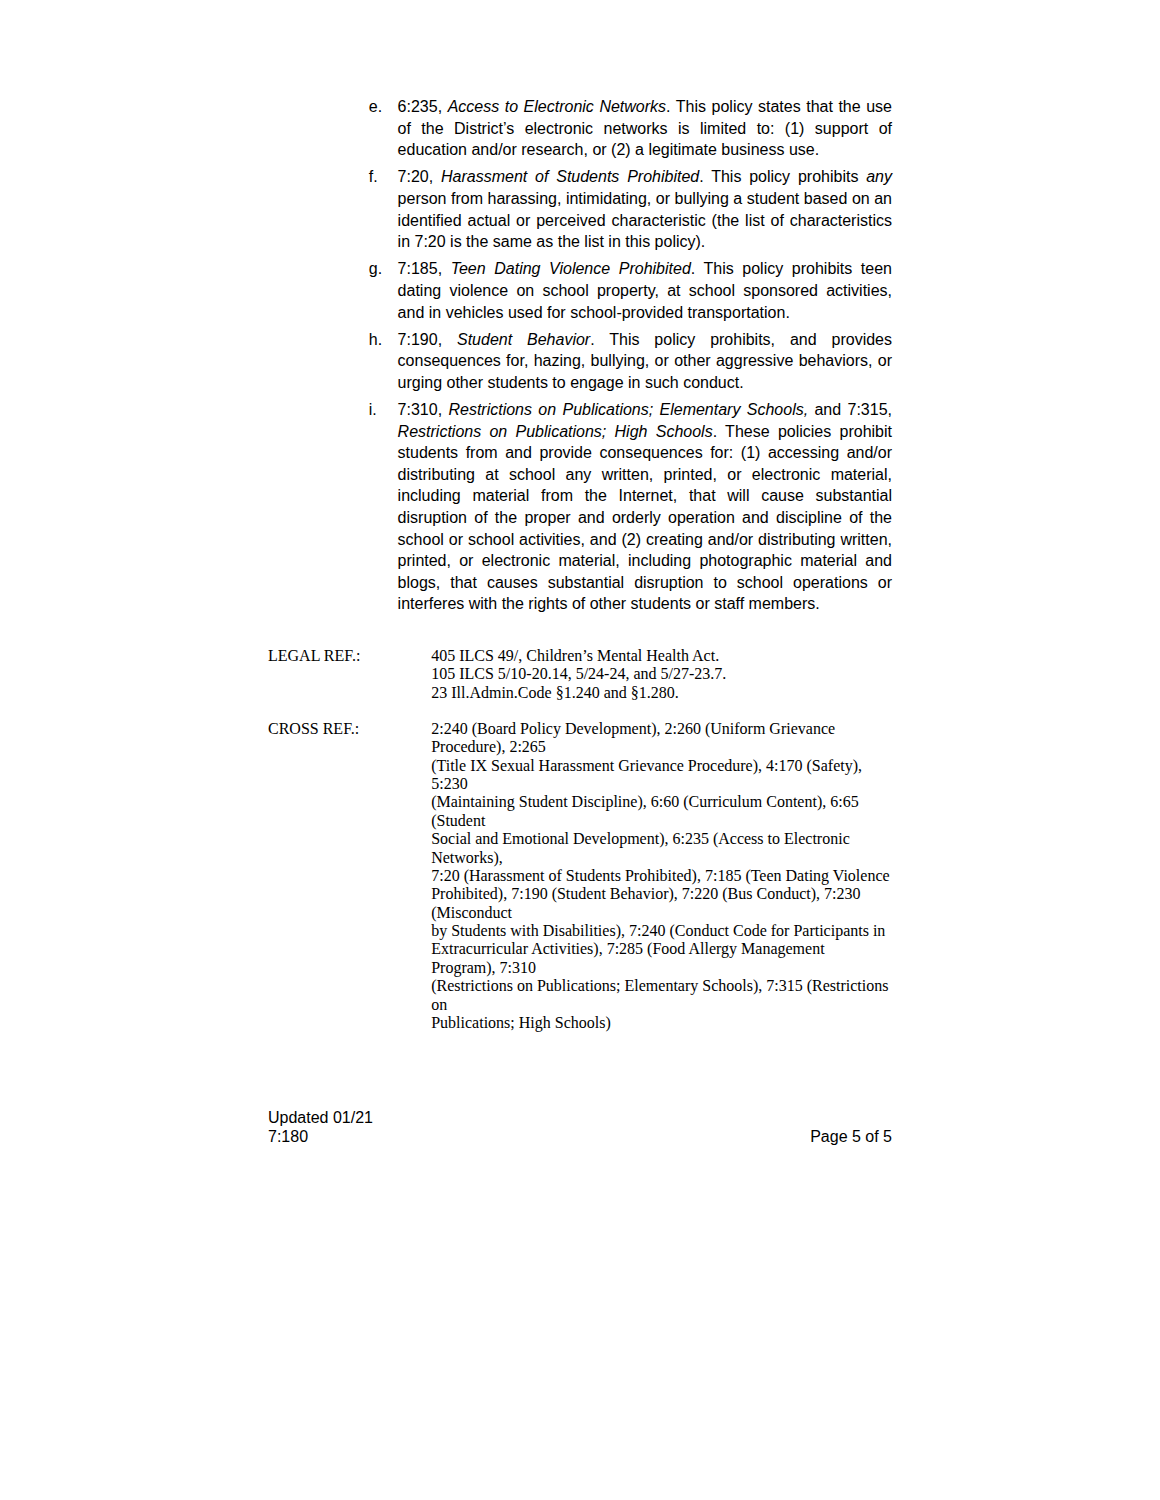e. 6:235, Access to Electronic Networks. This policy states that the use of the District’s electronic networks is limited to: (1) support of education and/or research, or (2) a legitimate business use.
f. 7:20, Harassment of Students Prohibited. This policy prohibits any person from harassing, intimidating, or bullying a student based on an identified actual or perceived characteristic (the list of characteristics in 7:20 is the same as the list in this policy).
g. 7:185, Teen Dating Violence Prohibited. This policy prohibits teen dating violence on school property, at school sponsored activities, and in vehicles used for school-provided transportation.
h. 7:190, Student Behavior. This policy prohibits, and provides consequences for, hazing, bullying, or other aggressive behaviors, or urging other students to engage in such conduct.
i. 7:310, Restrictions on Publications; Elementary Schools, and 7:315, Restrictions on Publications; High Schools. These policies prohibit students from and provide consequences for: (1) accessing and/or distributing at school any written, printed, or electronic material, including material from the Internet, that will cause substantial disruption of the proper and orderly operation and discipline of the school or school activities, and (2) creating and/or distributing written, printed, or electronic material, including photographic material and blogs, that causes substantial disruption to school operations or interferes with the rights of other students or staff members.
| LEGAL REF.: | 405 ILCS 49/, Children’s Mental Health Act. 105 ILCS 5/10-20.14, 5/24-24, and 5/27-23.7. 23 Ill.Admin.Code §1.240 and §1.280. |
| CROSS REF.: | 2:240 (Board Policy Development), 2:260 (Uniform Grievance Procedure), 2:265 (Title IX Sexual Harassment Grievance Procedure), 4:170 (Safety), 5:230 (Maintaining Student Discipline), 6:60 (Curriculum Content), 6:65 (Student Social and Emotional Development), 6:235 (Access to Electronic Networks), 7:20 (Harassment of Students Prohibited), 7:185 (Teen Dating Violence Prohibited), 7:190 (Student Behavior), 7:220 (Bus Conduct), 7:230 (Misconduct by Students with Disabilities), 7:240 (Conduct Code for Participants in Extracurricular Activities), 7:285 (Food Allergy Management Program), 7:310 (Restrictions on Publications; Elementary Schools), 7:315 (Restrictions on Publications; High Schools) |
Updated 01/21
7:180
Page 5 of 5